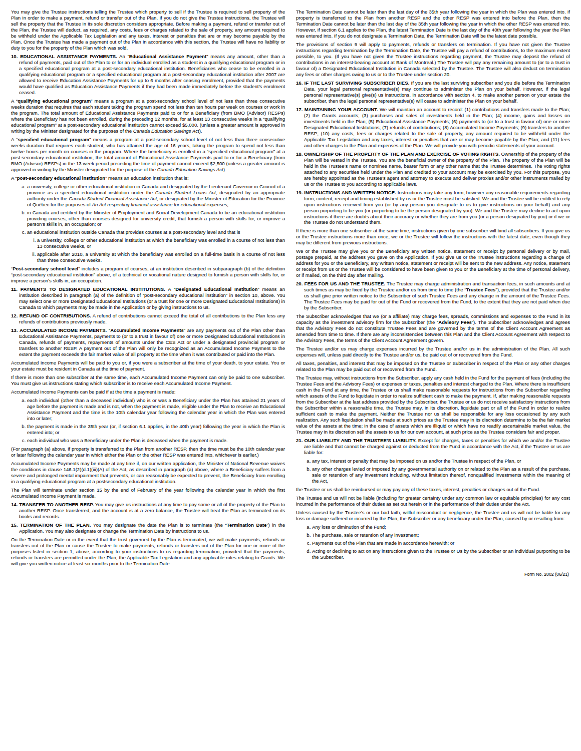You may give the Trustee instructions telling the Trustee which property to sell if the Trustee is required to sell property of the Plan in order to make a payment, refund or transfer out of the Plan. If you do not give the Trustee instructions, the Trustee will sell the property that the Trustee in its sole discretion considers appropriate. Before making a payment, refund or transfer out of the Plan, the Trustee will deduct, as required, any costs, fees or charges related to the sale of property, any amount required to be withheld under the Applicable Tax Legislation and any taxes, interest or penalties that are or may become payable by the Plan. Once the Trustee has made a payment out of the Plan in accordance with this section, the Trustee will have no liability or duty to you for the property of the Plan which was sold.
10. Educational Assistance Payments. An “Educational Assistance Payment” means any amount, other than a refund of payments, paid out of the Plan to or for an individual enrolled as a student in a qualifying educational program or in a specified educational program at a post-secondary educational institution. Beneficiaries who cease to be enrolled in a qualifying educational program or a specified educational program at a post-secondary educational institution after 2007 are allowed to receive Education Assistance Payments for up to 6 months after ceasing enrolment, provided that the payments would have qualified as Education Assistance Payments if they had been made immediately before the student’s enrolment ceased.
A “qualifying educational program” means a program at a post-secondary school level of not less than three consecutive weeks duration that requires that each student taking the program spend not less than ten hours per week on courses or work in the program. The total amount of Educational Assistance Payments paid to or for a Beneficiary (from BMO (Advisor) RESPs) where the Beneficiary has not been enrolled, during the preceding 12 months, for at least 13 consecutive weeks in a “qualifying educational program” at a post-secondary educational institution cannot exceed $5,000. (unless a greater amount is approved in writing by the Minister designated for the purposes of the Canada Education Savings Act).
A “specified educational program” means a program at a post-secondary school level of not less than three consecutive weeks duration that requires each student, who has attained the age of 16 years, taking the program to spend not less than twelve hours per month on courses in the program. Where the beneficiary is enrolled in a “specified educational program” at a post-secondary educational institution, the total amount of Educational Assistance Payments paid to or for a Beneficiary (from BMO (Advisor) RESPs) in the 13 week period preceding the time of payment cannot exceed $2,500 (unless a greater amount is approved in writing by the Minister designated for the purpose of the Canada Education Savings Act).
A “post-secondary educational institution” means an education institution that is:
a university, college or other educational institution in Canada and designated by the Lieutenant Governor in Council of a province as a specified educational institution under the Canada Student Loans Act, designated by an appropriate authority under the Canada Student Financial Assistance Act, or designated by the Minister of Education for the Province of Québec for the purposes of An Act respecting financial assistance for educational expenses;
in Canada and certified by the Minister of Employment and Social Development Canada to be an educational institution providing courses, other than courses designed for university credit, that furnish a person with skills for, or improve a person’s skills in, an occupation; or
an educational institution outside Canada that provides courses at a post-secondary level and that is
a university, college or other educational institution at which the beneficiary was enrolled in a course of not less than 13 consecutive weeks, or
applicable after 2010, a university at which the beneficiary was enrolled on a full-time basis in a course of not less than three consecutive weeks.
“Post-secondary school level” includes a program of courses, at an institution described in subparagraph (b) of the definition “post-secondary educational institution” above, of a technical or vocational nature designed to furnish a person with skills for, or improve a person’s skills in, an occupation.
11. Payments to Designated Educational Institutions. A “Designated Educational Institution” means an institution described in paragraph (a) of the definition of “post-secondary educational institution” in section 10, above. You may select one or more Designated Educational Institutions (or a trust for one or more Designated Educational Institutions) in Canada to which payments may be made in the Application or by giving instructions to us.
12. Refund of Contributions. A refund of contributions cannot exceed the total of all contributions to the Plan less any refunds of contributions previously made.
13. Accumulated Income Payments. “Accumulated Income Payments” are any payments out of the Plan other than Educational Assistance Payments, payments to (or to a trust in favour of) one or more Designated Educational Institutions in Canada, refunds of payments, repayments of amounts under the CES Act or under a designated provincial program or transfers to another RESP. A payment out of the Plan will only be recognized as an Accumulated Income Payment to the extent the payment exceeds the fair market value of all property at the time when it was contributed or paid into the Plan.
Accumulated Income Payments will be paid to you or, if you were a subscriber at the time of your death, to your estate. You or your estate must be resident in Canada at the time of payment.
If there is more than one subscriber at the same time, each Accumulated Income Payment can only be paid to one subscriber. You must give us instructions stating which subscriber is to receive each Accumulated Income Payment.
Accumulated Income Payments can be paid if at the time a payment is made:
each individual (other than a deceased individual) who is or was a Beneficiary under the Plan has attained 21 years of age before the payment is made and is not, when the payment is made, eligible under the Plan to receive an Educational Assistance Payment and the time is the 10th calendar year following the calendar year in which the Plan was entered into or later;
the payment is made in the 35th year (or, if section 6.1 applies, in the 40th year) following the year in which the Plan is entered into; or
each individual who was a Beneficiary under the Plan is deceased when the payment is made.
(For paragraph (a) above, if property is transferred to the Plan from another RESP, then the time must be the 10th calendar year or later following the calendar year in which either the Plan or the other RESP was entered into, whichever is earlier.)
Accumulated Income Payments may be made at any time if, on our written application, the Minister of National Revenue waives the conditions in clause 146.1(2)(d.1)(iii)(A) of the Act, as described in paragraph (a) above, where a Beneficiary suffers from a severe and prolonged mental impairment that prevents, or can reasonably be expected to prevent, the Beneficiary from enrolling in a qualifying educational program at a postsecondary educational institution.
The Plan will terminate under section 15 by the end of February of the year following the calendar year in which the first Accumulated Income Payment is made.
14. Transfer to Another RESP. You may give us instructions at any time to pay some or all of the property of the Plan to another RESP. Once transferred, and the account is at a zero balance, the Trustee will treat the Plan as terminated on its books and records.
15. Termination of the Plan. You may designate the date the Plan is to terminate (the “Termination Date”) in the Application. You may also designate or change the Termination Date by instructions to us.
On the Termination Date or in the event that the trust governed by the Plan is terminated, we will make payments, refunds or transfers out of the Plan or cause the Trustee to make payments, refunds or transfers out of the Plan for one or more of the purposes listed in section 1, above, according to your instructions to us regarding termination, provided that the payments, refunds or transfers are permitted under the Plan, the Applicable Tax Legislation and any applicable rules relating to Grants. We will give you written notice at least six months prior to the Termination Date.
The Termination Date cannot be later than the last day of the 35th year following the year in which the Plan was entered into. If property is transferred to the Plan from another RESP and the other RESP was entered into before the Plan, then the Termination Date cannot be later than the last day of the 35th year following the year in which the other RESP was entered into. However, if section 6.1 applies to the Plan, the latest Termination Date is the last day of the 40th year following the year the Plan was entered into. If you do not designate a Termination Date, the Termination Date will be the latest date possible.
The provisions of section 9 will apply to payments, refunds or transfers on termination. If you have not given the Trustee instructions regarding termination by the Termination Date, the Trustee will pay a refund of contributions, to the maximum extent possible, to you. (If you have not given the Trustee instructions regarding payment, the Trustee may deposit the refund of contributions in an interest-bearing account at Bank of Montreal.) The Trustee will pay any remaining amount to (or to a trust in favour of) a Designated Educational Institution in Canada selected by the Trustee. The Trustee will also deduct on termination any fees or other charges owing to us or to the Trustee under section 20.
16. If the Last Surviving Subscriber Dies. If you are the last surviving subscriber and you die before the Termination Date, your legal personal representative(s) may continue to administer the Plan on your behalf. However, if the legal personal representative(s) give(s) us instructions, in accordance with section 4, to make another person or your estate the subscriber, then the legal personal representative(s) will cease to administer the Plan on your behalf.
17. Maintaining Your Account. We will maintain an account to record: (1) contributions and transfers made to the Plan; (2) the Grants accounts; (3) purchases and sales of investments held in the Plan; (4) income, gains and losses on investments held in the Plan; (5) Educational Assistance Payments; (6) payments to (or to a trust in favour of) one or more Designated Educational Institutions; (7) refunds of contributions; (8) Accumulated Income Payments; (9) transfers to another RESP; (10) any costs, fees or charges related to the sale of property, any amount required to be withheld under the Applicable Tax Legislation and any taxes, interest or penalties that are or may become payable by the Plan; and (11) fees and other charges to the Plan and expenses of the Plan. We will provide you with periodic statements of your account.
18. Ownership of the Property of the Plan and Exercise of Voting Rights. Ownership of the property of the Plan will be vested in the Trustee. You are the beneficial owner of the property of the Plan. The property of the Plan will be held in the Trustee’s name or nominee name, bearer form or any other name that the Trustee determines. The voting rights attached to any securities held under the Plan and credited to your account may be exercised by you. For this purpose, you are hereby appointed as the Trustee’s agent and attorney to execute and deliver proxies and/or other instruments mailed by us or the Trustee to you according to applicable laws.
19. Instructions and Written Notice. Instructions may take any form, however any reasonable requirements regarding form, content, receipt and timing established by us or the Trustee must be satisfied. We and the Trustee will be entitled to rely upon instructions received from you (or by any person you designate to us to give instructions on your behalf) and any person purporting to be you (or purporting to be the person designated by you). We and the Trustee may decline to act upon instructions if there are doubts about their accuracy or whether they are from you (or a person designated by you) or if we or the Trustee do not understand them.
If there is more than one subscriber at the same time, instructions given by one subscriber will bind all subscribers. If you give us or the Trustee instructions more than once, we or the Trustee will follow the instructions with the latest date, even though they may be different from previous instructions.
We or the Trustee may give you or the Beneficiary any written notice, statement or receipt by personal delivery or by mail, postage prepaid, at the address you gave on the Application. If you give us or the Trustee instructions regarding a change of address for you or the Beneficiary, any written notice, statement or receipt will be sent to the new address. Any notice, statement or receipt from us or the Trustee will be considered to have been given to you or the Beneficiary at the time of personal delivery, or if mailed, on the third day after mailing.
20. Fees for Us and the Trustee. The Trustee may charge administration and transaction fees, in such amounts and at such times as may be fixed by the Trustee and/or us from time to time (the “Trustee Fees”), provided that the Trustee and/or us shall give prior written notice to the Subscriber of such Trustee Fees and any change in the amount of the Trustee Fees. The Trustee Fees may be paid for out of the Fund or recovered from the Fund, to the extent that they are not paid when due by the Subscriber.
The Subscriber acknowledges that we (or a affiliate) may charge fees, spreads, commissions and expenses to the Fund in its capacity as the investment advisory firm for the Subscriber (the “Advisory Fees”). The Subscriber acknowledges and agrees that the Advisory Fees do not constitute Trustee Fees and are governed by the terms of the Client Account Agreement as amended from time to time. If there are any inconsistencies between this Plan and the Client Account Agreement with respect to the Advisory Fees, the terms of the Client Account Agreement govern.
The Trustee and/or us may charge expenses incurred by the Trustee and/or us in the administration of the Plan. All such expenses will, unless paid directly to the Trustee and/or us, be paid out of or recovered from the Fund.
All taxes, penalties, and interest that may be imposed on the Trustee or Subscriber in respect of the Plan or any other charges related to the Plan may be paid out of or recovered from the Fund.
The Trustee may, without instructions from the Subscriber, apply any cash held in the Fund for the payment of fees (including the Trustee Fees and the Advisory Fees) or expenses or taxes, penalties and interest charged to the Plan. Where there is insufficient cash in the Fund at any time, the Trustee or us shall make reasonable requests for instructions from the Subscriber regarding which assets of the Fund to liquidate in order to realize sufficient cash to make the payment. If, after making reasonable requests from the Subscriber at the last address provided by the Subscriber, the Trustee or us do not receive satisfactory instructions from the Subscriber within a reasonable time, the Trustee may, in its discretion, liquidate part or all of the Fund in order to realize sufficient cash to make the payment. Neither the Trustee nor us shall be responsible for any loss occasioned by any such realization. Any such liquidation shall be made at such prices as the Trustee may in its discretion determine to be the fair market value of the assets at the time; in the case of assets which are illiquid or which have no readily ascertainable market value, the Trustee may in its discretion sell the assets to us for our own account, at such price as the Trustee considers fair and proper.
21. Our Liability and the Trustee’s Liability. Except for charges, taxes or penalties for which we and/or the Trustee are liable and that cannot be charged against or deducted from the Fund in accordance with the Act, if the Trustee or us are liable for:
any tax, interest or penalty that may be imposed on us and/or the Trustee in respect of the Plan, or
any other charges levied or imposed by any governmental authority on or related to the Plan as a result of the purchase, sale or retention of any investment including, without limitation thereof, nonqualified investments within the meaning of the Act,
the Trustee or us shall be reimbursed or may pay any of these taxes, interest, penalties or charges out of the Fund.
The Trustee and us will not be liable (including for greater certainty under any common law or equitable principles) for any cost incurred in the performance of their duties as set out herein or in the performance of their duties under the Act.
Unless caused by the Trustee’s or our bad faith, willful misconduct or negligence, the Trustee and us will not be liable for any loss or damage suffered or incurred by the Plan, the Subscriber or any beneficiary under the Plan, caused by or resulting from:
Any loss or diminution of the Fund;
The purchase, sale or retention of any investment;
Payments out of the Plan that are made in accordance herewith; or
Acting or declining to act on any instructions given to the Trustee or Us by the Subscriber or an individual purporting to be the Subscriber.
Form No. 2002 (06/21)